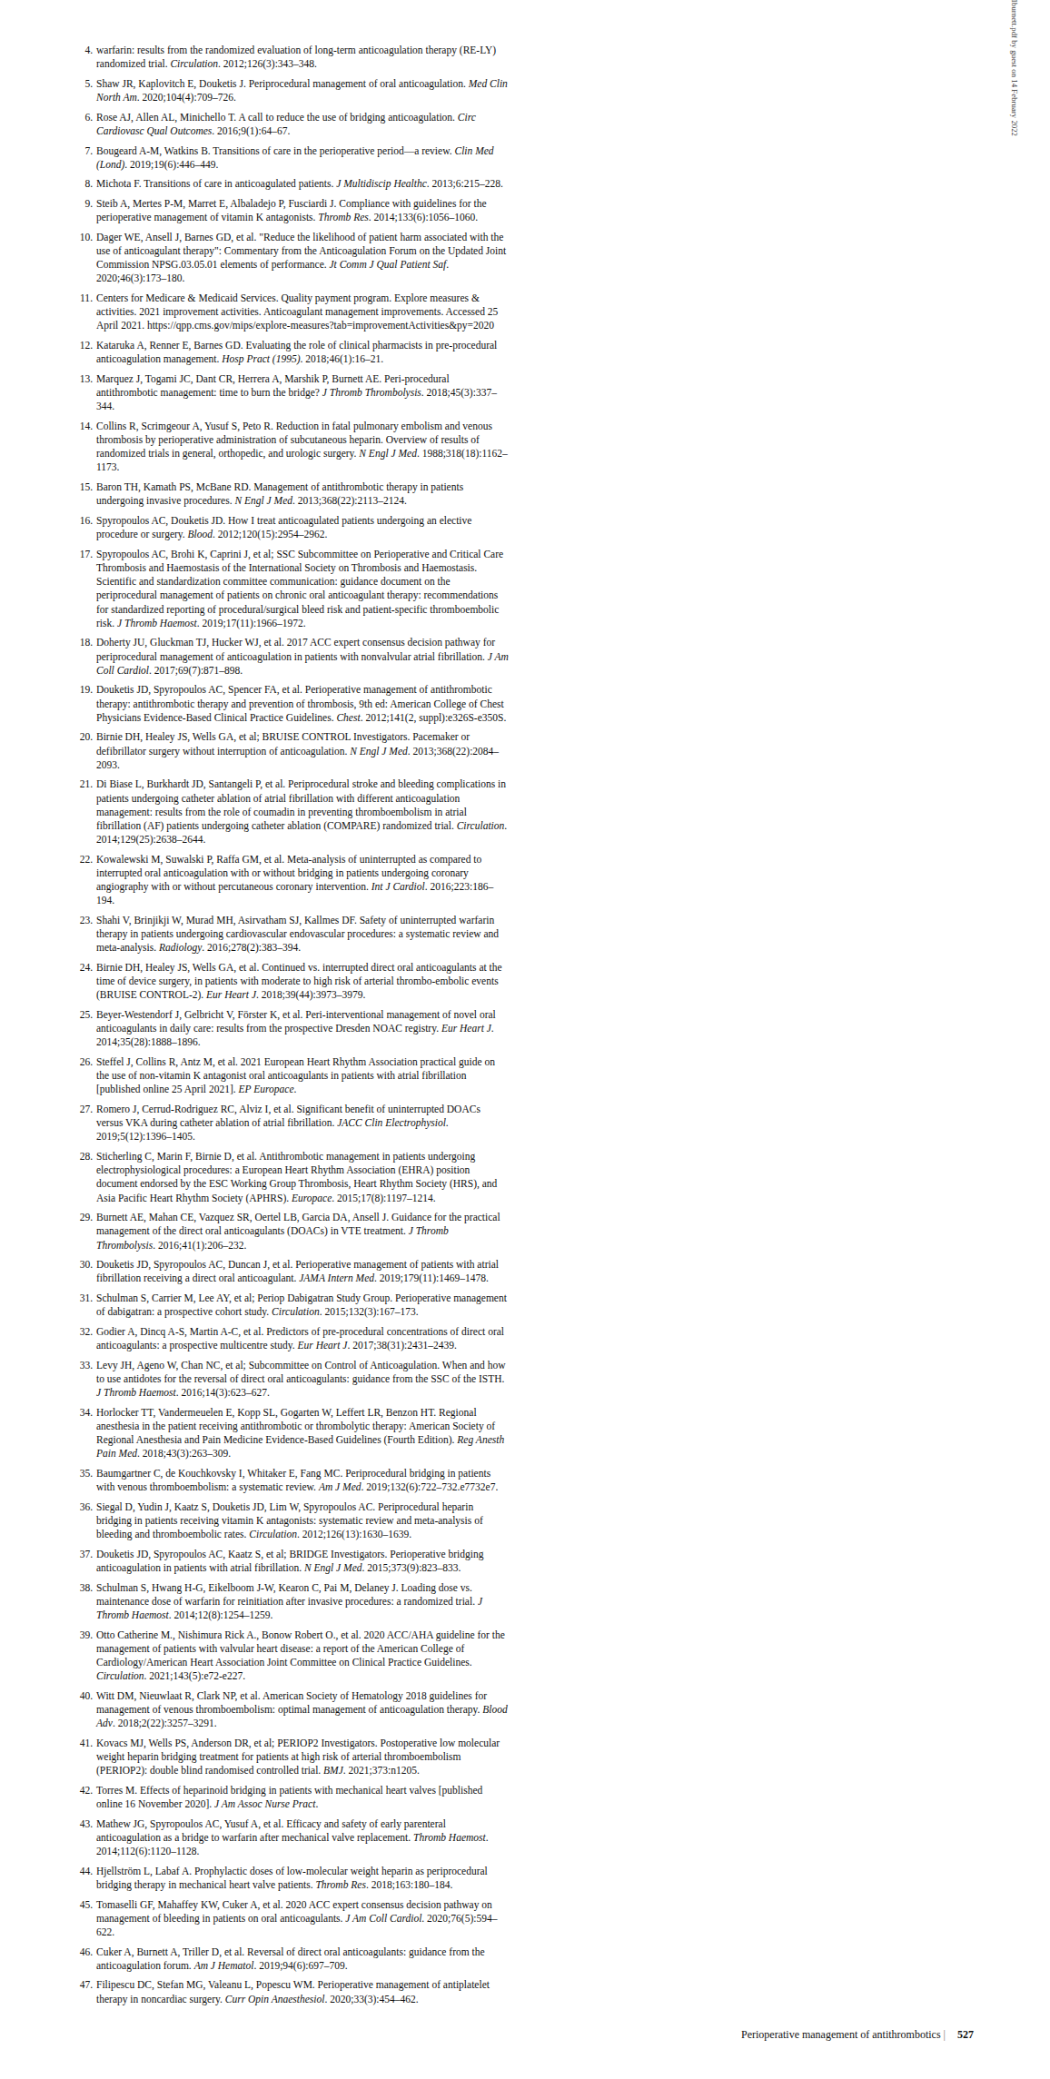4warfarin: results from the randomized evaluation of long-term anticoagulation therapy (RE-LY) randomized trial. Circulation. 2012;126(3):343–348.
5 Shaw JR, Kaplovitch E, Douketis J. Periprocedural management of oral anticoagulation. Med Clin North Am. 2020;104(4):709–726.
6 Rose AJ, Allen AL, Minichello T. A call to reduce the use of bridging anticoagulation. Circ Cardiovasc Qual Outcomes. 2016;9(1):64–67.
7 Bougeard A-M, Watkins B. Transitions of care in the perioperative period—a review. Clin Med (Lond). 2019;19(6):446–449.
8 Michota F. Transitions of care in anticoagulated patients. J Multidiscip Healthc. 2013;6:215–228.
9 Steib A, Mertes P-M, Marret E, Albaladejo P, Fusciardi J. Compliance with guidelines for the perioperative management of vitamin K antagonists. Thromb Res. 2014;133(6):1056–1060.
10 Dager WE, Ansell J, Barnes GD, et al. "Reduce the likelihood of patient harm associated with the use of anticoagulant therapy": Commentary from the Anticoagulation Forum on the Updated Joint Commission NPSG.03.05.01 elements of performance. Jt Comm J Qual Patient Saf. 2020;46(3):173–180.
11 Centers for Medicare & Medicaid Services. Quality payment program. Explore measures & activities. 2021 improvement activities. Anticoagulant management improvements. Accessed 25 April 2021. https://qpp.cms.gov/mips/explore-measures?tab=improvementActivities&py=2020
12 Kataruka A, Renner E, Barnes GD. Evaluating the role of clinical pharmacists in pre-procedural anticoagulation management. Hosp Pract (1995). 2018;46(1):16–21.
13 Marquez J, Togami JC, Dant CR, Herrera A, Marshik P, Burnett AE. Peri-procedural antithrombotic management: time to burn the bridge? J Thromb Thrombolysis. 2018;45(3):337–344.
14 Collins R, Scrimgeour A, Yusuf S, Peto R. Reduction in fatal pulmonary embolism and venous thrombosis by perioperative administration of subcutaneous heparin. Overview of results of randomized trials in general, orthopedic, and urologic surgery. N Engl J Med. 1988;318(18):1162–1173.
15 Baron TH, Kamath PS, McBane RD. Management of antithrombotic therapy in patients undergoing invasive procedures. N Engl J Med. 2013;368(22):2113–2124.
16 Spyropoulos AC, Douketis JD. How I treat anticoagulated patients undergoing an elective procedure or surgery. Blood. 2012;120(15):2954–2962.
17 Spyropoulos AC, Brohi K, Caprini J, et al; SSC Subcommittee on Perioperative and Critical Care Thrombosis and Haemostasis of the International Society on Thrombosis and Haemostasis. Scientific and standardization committee communication: guidance document on the periprocedural management of patients on chronic oral anticoagulant therapy: recommendations for standardized reporting of procedural/surgical bleed risk and patient-specific thromboembolic risk. J Thromb Haemost. 2019;17(11):1966–1972.
18 Doherty JU, Gluckman TJ, Hucker WJ, et al. 2017 ACC expert consensus decision pathway for periprocedural management of anticoagulation in patients with nonvalvular atrial fibrillation. J Am Coll Cardiol. 2017;69(7):871–898.
19 Douketis JD, Spyropoulos AC, Spencer FA, et al. Perioperative management of antithrombotic therapy: antithrombotic therapy and prevention of thrombosis, 9th ed: American College of Chest Physicians Evidence-Based Clinical Practice Guidelines. Chest. 2012;141(2, suppl):e326S-e350S.
20 Birnie DH, Healey JS, Wells GA, et al; BRUISE CONTROL Investigators. Pacemaker or defibrillator surgery without interruption of anticoagulation. N Engl J Med. 2013;368(22):2084–2093.
21 Di Biase L, Burkhardt JD, Santangeli P, et al. Periprocedural stroke and bleeding complications in patients undergoing catheter ablation of atrial fibrillation with different anticoagulation management: results from the role of coumadin in preventing thromboembolism in atrial fibrillation (AF) patients undergoing catheter ablation (COMPARE) randomized trial. Circulation. 2014;129(25):2638–2644.
22 Kowalewski M, Suwalski P, Raffa GM, et al. Meta-analysis of uninterrupted as compared to interrupted oral anticoagulation with or without bridging in patients undergoing coronary angiography with or without percutaneous coronary intervention. Int J Cardiol. 2016;223:186–194.
23 Shahi V, Brinjikji W, Murad MH, Asirvatham SJ, Kallmes DF. Safety of uninterrupted warfarin therapy in patients undergoing cardiovascular endovascular procedures: a systematic review and meta-analysis. Radiology. 2016;278(2):383–394.
24 Birnie DH, Healey JS, Wells GA, et al. Continued vs. interrupted direct oral anticoagulants at the time of device surgery, in patients with moderate to high risk of arterial thrombo-embolic events (BRUISE CONTROL-2). Eur Heart J. 2018;39(44):3973–3979.
25 Beyer-Westendorf J, Gelbricht V, Förster K, et al. Peri-interventional management of novel oral anticoagulants in daily care: results from the prospective Dresden NOAC registry. Eur Heart J. 2014;35(28):1888–1896.
26 Steffel J, Collins R, Antz M, et al. 2021 European Heart Rhythm Association practical guide on the use of non-vitamin K antagonist oral anticoagulants in patients with atrial fibrillation [published online 25 April 2021]. EP Europace.
27 Romero J, Cerrud-Rodriguez RC, Alviz I, et al. Significant benefit of uninterrupted DOACs versus VKA during catheter ablation of atrial fibrillation. JACC Clin Electrophysiol. 2019;5(12):1396–1405.
28 Sticherling C, Marin F, Birnie D, et al. Antithrombotic management in patients undergoing electrophysiological procedures: a European Heart Rhythm Association (EHRA) position document endorsed by the ESC Working Group Thrombosis, Heart Rhythm Society (HRS), and Asia Pacific Heart Rhythm Society (APHRS). Europace. 2015;17(8):1197–1214.
29 Burnett AE, Mahan CE, Vazquez SR, Oertel LB, Garcia DA, Ansell J. Guidance for the practical management of the direct oral anticoagulants (DOACs) in VTE treatment. J Thromb Thrombolysis. 2016;41(1):206–232.
30 Douketis JD, Spyropoulos AC, Duncan J, et al. Perioperative management of patients with atrial fibrillation receiving a direct oral anticoagulant. JAMA Intern Med. 2019;179(11):1469–1478.
31 Schulman S, Carrier M, Lee AY, et al; Periop Dabigatran Study Group. Perioperative management of dabigatran: a prospective cohort study. Circulation. 2015;132(3):167–173.
32 Godier A, Dincq A-S, Martin A-C, et al. Predictors of pre-procedural concentrations of direct oral anticoagulants: a prospective multicentre study. Eur Heart J. 2017;38(31):2431–2439.
33 Levy JH, Ageno W, Chan NC, et al; Subcommittee on Control of Anticoagulation. When and how to use antidotes for the reversal of direct oral anticoagulants: guidance from the SSC of the ISTH. J Thromb Haemost. 2016;14(3):623–627.
34 Horlocker TT, Vandermeuelen E, Kopp SL, Gogarten W, Leffert LR, Benzon HT. Regional anesthesia in the patient receiving antithrombotic or thrombolytic therapy: American Society of Regional Anesthesia and Pain Medicine Evidence-Based Guidelines (Fourth Edition). Reg Anesth Pain Med. 2018;43(3):263–309.
35 Baumgartner C, de Kouchkovsky I, Whitaker E, Fang MC. Periprocedural bridging in patients with venous thromboembolism: a systematic review. Am J Med. 2019;132(6):722–732.e7732e7.
36 Siegal D, Yudin J, Kaatz S, Douketis JD, Lim W, Spyropoulos AC. Periprocedural heparin bridging in patients receiving vitamin K antagonists: systematic review and meta-analysis of bleeding and thromboembolic rates. Circulation. 2012;126(13):1630–1639.
37 Douketis JD, Spyropoulos AC, Kaatz S, et al; BRIDGE Investigators. Perioperative bridging anticoagulation in patients with atrial fibrillation. N Engl J Med. 2015;373(9):823–833.
38 Schulman S, Hwang H-G, Eikelboom J-W, Kearon C, Pai M, Delaney J. Loading dose vs. maintenance dose of warfarin for reinitiation after invasive procedures: a randomized trial. J Thromb Haemost. 2014;12(8):1254–1259.
39 Otto Catherine M., Nishimura Rick A., Bonow Robert O., et al. 2020 ACC/AHA guideline for the management of patients with valvular heart disease: a report of the American College of Cardiology/American Heart Association Joint Committee on Clinical Practice Guidelines. Circulation. 2021;143(5):e72-e227.
40 Witt DM, Nieuwlaat R, Clark NP, et al. American Society of Hematology 2018 guidelines for management of venous thromboembolism: optimal management of anticoagulation therapy. Blood Adv. 2018;2(22):3257–3291.
41 Kovacs MJ, Wells PS, Anderson DR, et al; PERIOP2 Investigators. Postoperative low molecular weight heparin bridging treatment for patients at high risk of arterial thromboembolism (PERIOP2): double blind randomised controlled trial. BMJ. 2021;373:n1205.
42 Torres M. Effects of heparinoid bridging in patients with mechanical heart valves [published online 16 November 2020]. J Am Assoc Nurse Pract.
43 Mathew JG, Spyropoulos AC, Yusuf A, et al. Efficacy and safety of early parenteral anticoagulation as a bridge to warfarin after mechanical valve replacement. Thromb Haemost. 2014;112(6):1120–1128.
44 Hjellström L, Labaf A. Prophylactic doses of low-molecular weight heparin as periprocedural bridging therapy in mechanical heart valve patients. Thromb Res. 2018;163:180–184.
45 Tomaselli GF, Mahaffey KW, Cuker A, et al. 2020 ACC expert consensus decision pathway on management of bleeding in patients on oral anticoagulants. J Am Coll Cardiol. 2020;76(5):594–622.
46 Cuker A, Burnett A, Triller D, et al. Reversal of direct oral anticoagulants: guidance from the anticoagulation forum. Am J Hematol. 2019;94(6):697–709.
47 Filipescu DC, Stefan MG, Valeanu L, Popescu WM. Perioperative management of antiplatelet therapy in noncardiac surgery. Curr Opin Anaesthesiol. 2020;33(3):454–462.
Perioperative management of antithrombotics | 527
Downloaded from http://ashpublications.org/hematology/article-pdf/2021/1/521/1861922/521burnett.pdf by guest on 14 February 2022